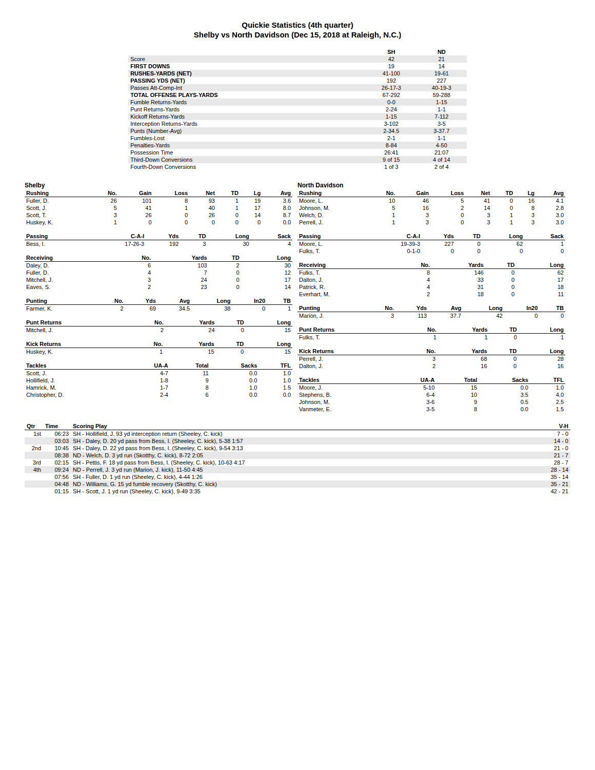Quickie Statistics (4th quarter)
Shelby vs North Davidson (Dec 15, 2018 at Raleigh, N.C.)
| | SH | ND |
| --- | --- | --- |
| Score | 42 | 21 |
| FIRST DOWNS | 19 | 14 |
| RUSHES-YARDS (NET) | 41-100 | 19-61 |
| PASSING YDS (NET) | 192 | 227 |
| Passes Att-Comp-Int | 26-17-3 | 40-19-3 |
| TOTAL OFFENSE PLAYS-YARDS | 67-292 | 59-288 |
| Fumble Returns-Yards | 0-0 | 1-15 |
| Punt Returns-Yards | 2-24 | 1-1 |
| Kickoff Returns-Yards | 1-15 | 7-112 |
| Interception Returns-Yards | 3-102 | 3-5 |
| Punts (Number-Avg) | 2-34.5 | 3-37.7 |
| Fumbles-Lost | 2-1 | 1-1 |
| Penalties-Yards | 8-84 | 4-50 |
| Possession Time | 26:41 | 21:07 |
| Third-Down Conversions | 9 of 15 | 4 of 14 |
| Fourth-Down Conversions | 1 of 3 | 2 of 4 |
| Shelby / Rushing / No. / Gain / Loss / Net / TD / Lg / Avg / / --- / --- / --- / --- / --- / --- / --- / --- / / Fuller, D. / 26 / 101 / 8 / 93 / 1 / 19 / 3.6 / / Scott, J. / 5 / 41 / 1 / 40 / 1 / 17 / 8.0 / / Scott, T. / 3 / 26 / 0 / 26 / 0 / 14 / 8.7 / / Huskey, K. / 1 / 0 / 0 / 0 / 0 / 0 / 0.0 / / Passing / C-A-I / Yds / TD / Long / Sack / / --- / --- / --- / --- / --- / --- / / Bess, I. / 17-26-3 / 192 / 3 / 30 / 4 / / Receiving / No. / Yards / TD / Long / / --- / --- / --- / --- / --- / / Daley, D. / 6 / 103 / 2 / 30 / / Fuller, D. / 4 / 7 / 0 / 12 / / Mitchell, J. / 3 / 24 / 0 / 17 / / Eaves, S. / 2 / 23 / 0 / 14 / / Punting / No. / Yds / Avg / Long / In20 / TB / / --- / --- / --- / --- / --- / --- / --- / / Farmer, K. / 2 / 69 / 34.5 / 38 / 0 / 1 / / Punt Returns / No. / Yards / TD / Long / / --- / --- / --- / --- / --- / / Mitchell, J. / 2 / 24 / 0 / 15 / / Kick Returns / No. / Yards / TD / Long / / --- / --- / --- / --- / --- / / Huskey, K. / 1 / 15 / 0 / 15 / / Tackles / UA-A / Total / Sacks / TFL / / --- / --- / --- / --- / --- / / Scott, J. / 4-7 / 11 / 0.0 / 1.0 / / Hollifield, J. / 1-8 / 9 / 0.0 / 1.0 / / Hamrick, M. / 1-7 / 8 / 1.0 / 1.5 / / Christopher, D. / 2-4 / 6 / 0.0 / 0.0 / | North Davidson / Rushing / No. / Gain / Loss / Net / TD / Lg / Avg / / --- / --- / --- / --- / --- / --- / --- / --- / / Moore, L. / 10 / 46 / 5 / 41 / 0 / 16 / 4.1 / / Johnson, M. / 5 / 16 / 2 / 14 / 0 / 8 / 2.8 / / Welch, D. / 1 / 3 / 0 / 3 / 1 / 3 / 3.0 / / Perrell, J. / 1 / 3 / 0 / 3 / 1 / 3 / 3.0 / / Passing / C-A-I / Yds / TD / Long / Sack / / --- / --- / --- / --- / --- / --- / / Moore, L. / 19-39-3 / 227 / 0 / 62 / 1 / / Fulks, T. / 0-1-0 / 0 / 0 / 0 / 0 / / Receiving / No. / Yards / TD / Long / / --- / --- / --- / --- / --- / / Fulks, T. / 8 / 146 / 0 / 62 / / Dalton, J. / 4 / 33 / 0 / 17 / / Patrick, R. / 4 / 31 / 0 / 18 / / Everhart, M. / 2 / 18 / 0 / 11 / / Punting / No. / Yds / Avg / Long / In20 / TB / / --- / --- / --- / --- / --- / --- / --- / / Marion, J. / 3 / 113 / 37.7 / 42 / 0 / 0 / / Punt Returns / No. / Yards / TD / Long / / --- / --- / --- / --- / --- / / Fulks, T. / 1 / 1 / 0 / 1 / / Kick Returns / No. / Yards / TD / Long / / --- / --- / --- / --- / --- / / Perrell, J. / 3 / 68 / 0 / 28 / / Dalton, J. / 2 / 16 / 0 / 16 / / Tackles / UA-A / Total / Sacks / TFL / / --- / --- / --- / --- / --- / / Moore, J. / 5-10 / 15 / 0.0 / 1.0 / / Stephens, B. / 6-4 / 10 / 3.5 / 4.0 / / Johnson, M. / 3-6 / 9 / 0.5 / 2.5 / / Vanmeter, E. / 3-5 / 8 / 0.0 / 1.5 / |
| Qtr | Time | Scoring Play | V-H |
| --- | --- | --- | --- |
| 1st | 06:23 | SH - Hollifield, J. 93 yd interception return (Sheeley, C. kick) | 7 - 0 |
| | 03:03 | SH - Daley, D. 20 yd pass from Bess, I. (Sheeley, C. kick), 5-38 1:57 | 14 - 0 |
| 2nd | 10:45 | SH - Daley, D. 22 yd pass from Bess, I. (Sheeley, C. kick), 9-54 3:13 | 21 - 0 |
| | 08:38 | ND - Welch, D. 3 yd run (Skotthy, C. kick), 8-72 2:05 | 21 - 7 |
| 3rd | 02:15 | SH - Pettis, F. 18 yd pass from Bess, I. (Sheeley, C. kick), 10-63 4:17 | 28 - 7 |
| 4th | 09:24 | ND - Perrell, J. 3 yd run (Marion, J. kick), 11-50 4:45 | 28 - 14 |
| | 07:56 | SH - Fuller, D. 1 yd run (Sheeley, C. kick), 4-44 1:26 | 35 - 14 |
| | 04:48 | ND - Williams, G. 15 yd fumble recovery (Skotthy, C. kick) | 35 - 21 |
| | 01:15 | SH - Scott, J. 1 yd run (Sheeley, C. kick), 9-49 3:35 | 42 - 21 |